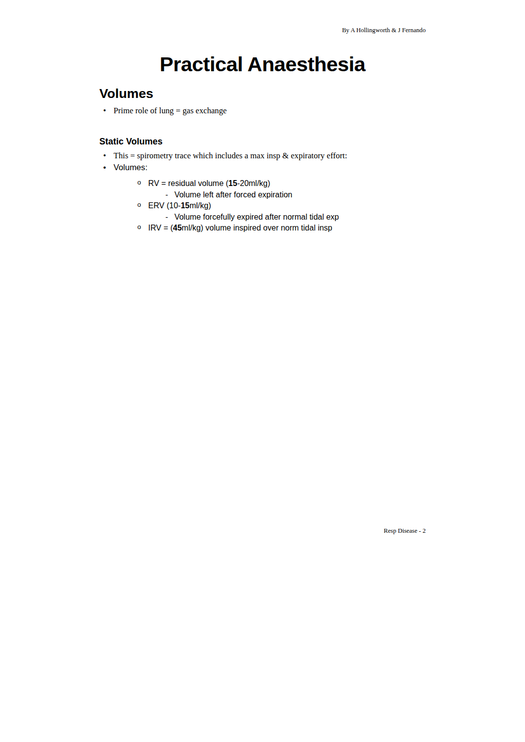By A Hollingworth & J Fernando
Practical Anaesthesia
Volumes
Prime role of lung = gas exchange
Static Volumes
This = spirometry trace which includes a max insp & expiratory effort:
Volumes:
RV = residual volume (15-20ml/kg)
Volume left after forced expiration
ERV (10-15ml/kg)
Volume forcefully expired after normal tidal exp
IRV = (45ml/kg) volume inspired over norm tidal insp
Resp Disease - 2